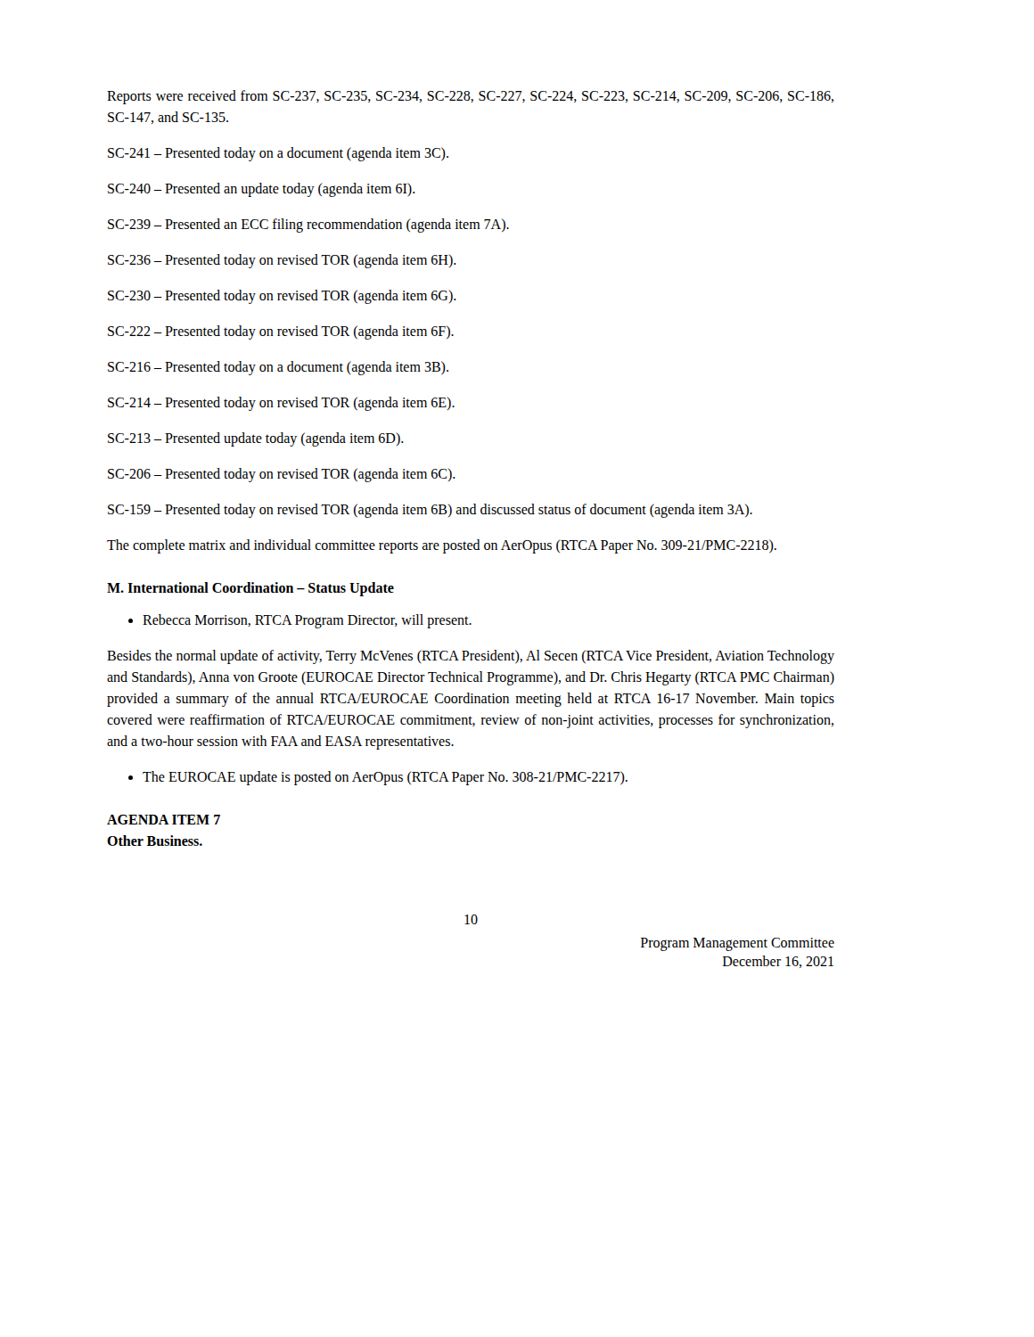Reports were received from SC-237, SC-235, SC-234, SC-228, SC-227, SC-224, SC-223, SC-214, SC-209, SC-206, SC-186, SC-147, and SC-135.
SC-241 – Presented today on a document (agenda item 3C).
SC-240 – Presented an update today (agenda item 6I).
SC-239 – Presented an ECC filing recommendation (agenda item 7A).
SC-236 – Presented today on revised TOR (agenda item 6H).
SC-230 – Presented today on revised TOR (agenda item 6G).
SC-222 – Presented today on revised TOR (agenda item 6F).
SC-216 – Presented today on a document (agenda item 3B).
SC-214 – Presented today on revised TOR (agenda item 6E).
SC-213 – Presented update today (agenda item 6D).
SC-206 – Presented today on revised TOR (agenda item 6C).
SC-159 – Presented today on revised TOR (agenda item 6B) and discussed status of document (agenda item 3A).
The complete matrix and individual committee reports are posted on AerOpus (RTCA Paper No. 309-21/PMC-2218).
M. International Coordination – Status Update
Rebecca Morrison, RTCA Program Director, will present.
Besides the normal update of activity, Terry McVenes (RTCA President), Al Secen (RTCA Vice President, Aviation Technology and Standards), Anna von Groote (EUROCAE Director Technical Programme), and Dr. Chris Hegarty (RTCA PMC Chairman) provided a summary of the annual RTCA/EUROCAE Coordination meeting held at RTCA 16-17 November. Main topics covered were reaffirmation of RTCA/EUROCAE commitment, review of non-joint activities, processes for synchronization, and a two-hour session with FAA and EASA representatives.
The EUROCAE update is posted on AerOpus (RTCA Paper No. 308-21/PMC-2217).
AGENDA ITEM 7
Other Business.
10
Program Management Committee
December 16, 2021